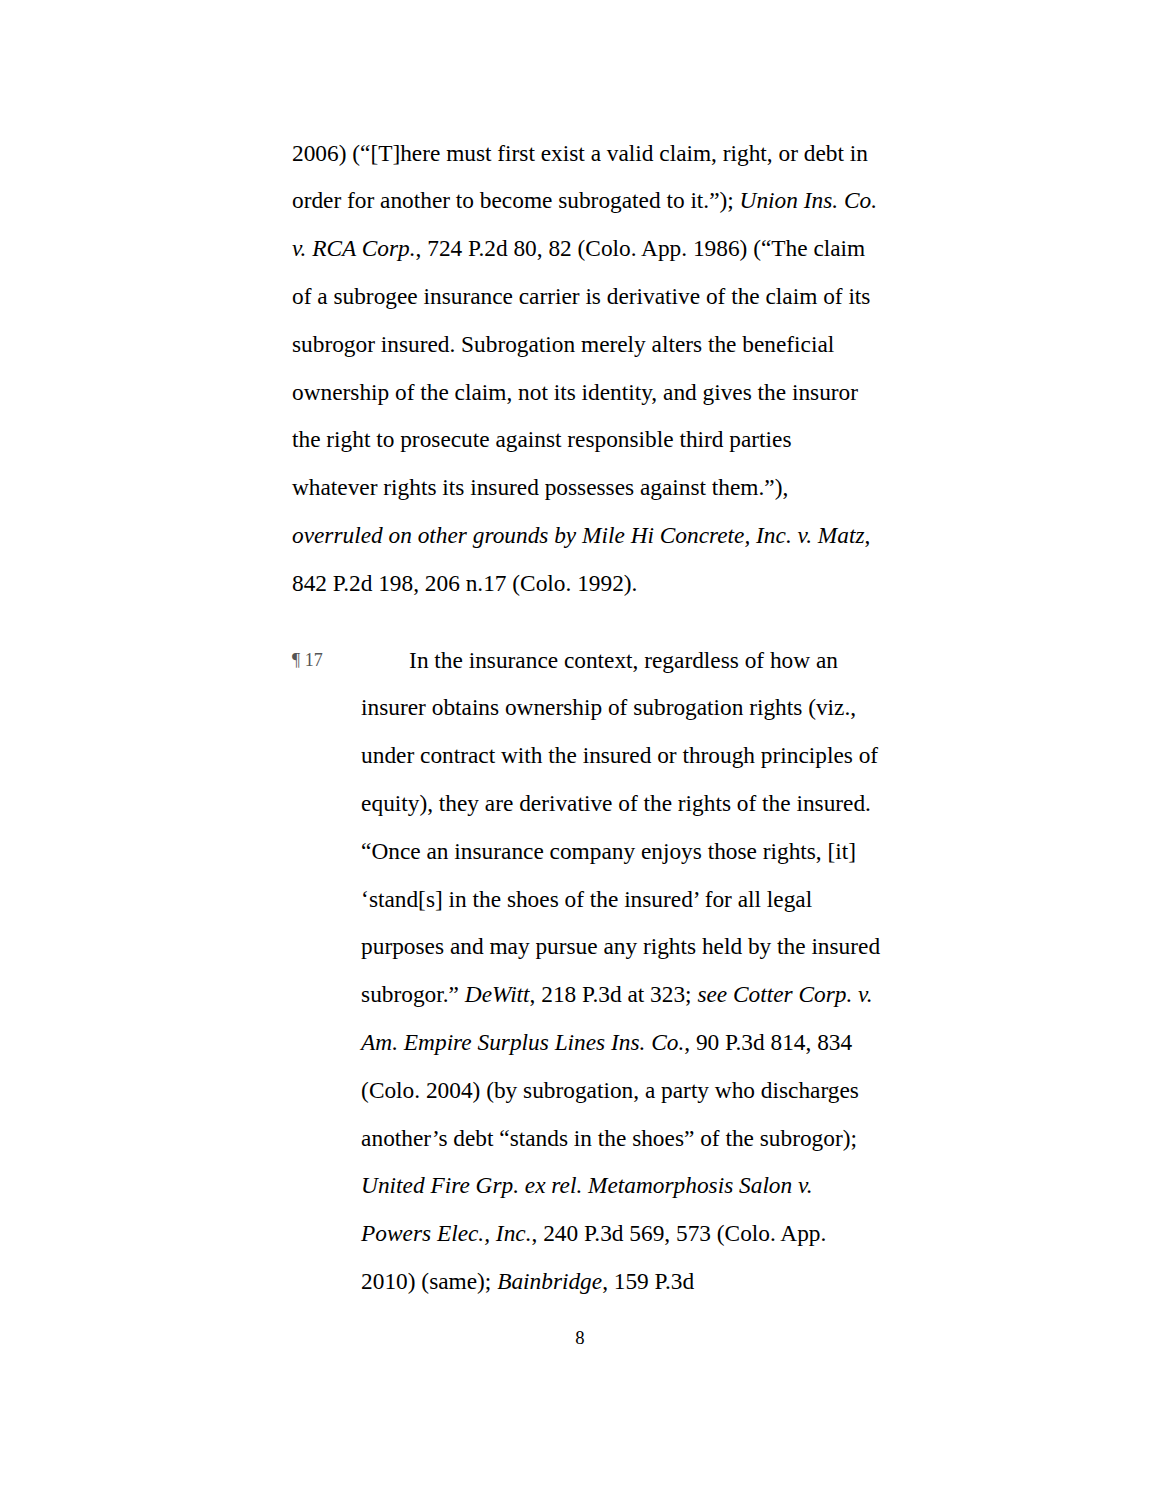2006) (“[T]here must first exist a valid claim, right, or debt in order for another to become subrogated to it.”); Union Ins. Co. v. RCA Corp., 724 P.2d 80, 82 (Colo. App. 1986) (“The claim of a subrogee insurance carrier is derivative of the claim of its subrogor insured. Subrogation merely alters the beneficial ownership of the claim, not its identity, and gives the insuror the right to prosecute against responsible third parties whatever rights its insured possesses against them.”), overruled on other grounds by Mile Hi Concrete, Inc. v. Matz, 842 P.2d 198, 206 n.17 (Colo. 1992).
¶ 17
In the insurance context, regardless of how an insurer obtains ownership of subrogation rights (viz., under contract with the insured or through principles of equity), they are derivative of the rights of the insured. “Once an insurance company enjoys those rights, [it] ‘stand[s] in the shoes of the insured’ for all legal purposes and may pursue any rights held by the insured subrogor.” DeWitt, 218 P.3d at 323; see Cotter Corp. v. Am. Empire Surplus Lines Ins. Co., 90 P.3d 814, 834 (Colo. 2004) (by subrogation, a party who discharges another’s debt “stands in the shoes” of the subrogor); United Fire Grp. ex rel. Metamorphosis Salon v. Powers Elec., Inc., 240 P.3d 569, 573 (Colo. App. 2010) (same); Bainbridge, 159 P.3d
8